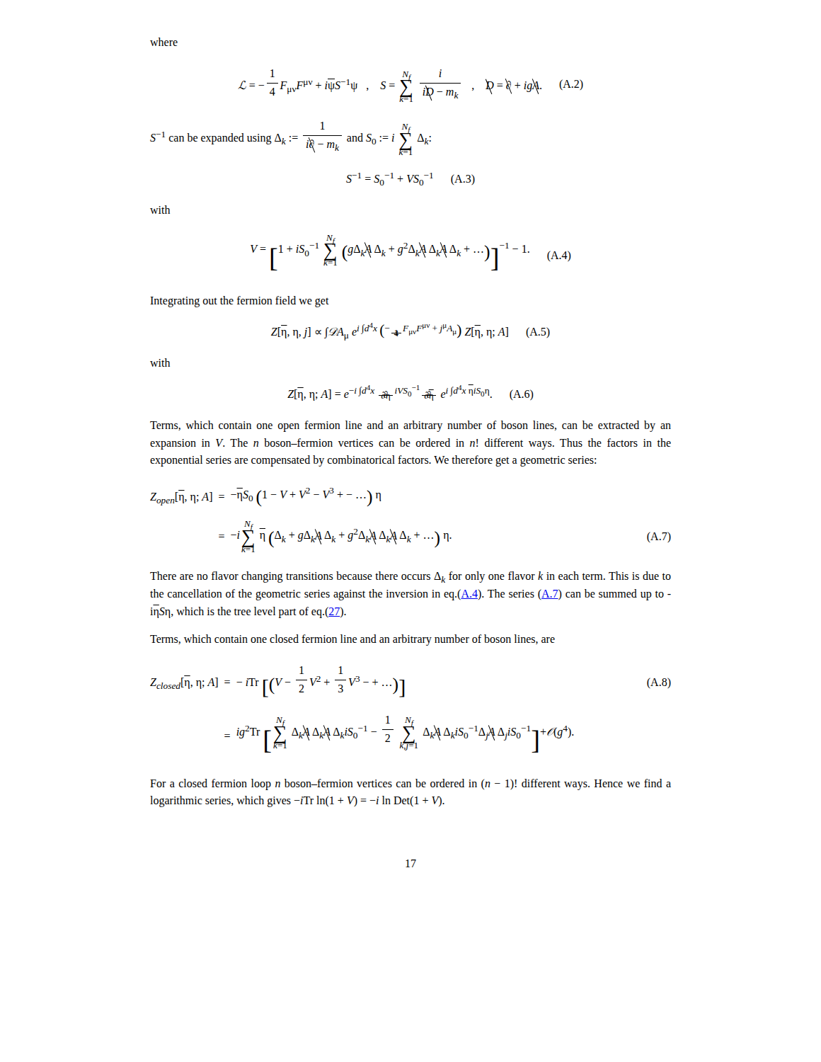where
ℒ = −14 FμνFμν + iψS−1ψ , S = Nf∑k=1 iiD − mk , D = ∂ + ig A.
(A.2)
S−1 can be expanded using Δk := 1 i∂ − mk and S0 := i Nf∑k=1 Δk:
S−1 = S0−1 + VS0−1
(A.3)
with
V = [1 + iS0−1 Nf∑k=1 (g ΔkA Δk + g2ΔkA ΔkA Δk + …)]−1 − 1.
(A.4)
Integrating out the fermion field we get
Z[η, η, j] ∝ ∫𝒟Aμ ei ∫d4x (−14 FμνFμν + jμAμ) Z[η, η; A]
(A.5)
with
Z[η, η; A] = e−i ∫d4x ∂∂η iVS0−1∂∂η ei ∫d4x ηiS0η.
(A.6)
Terms, which contain one open fermion line and an arbitrary number of boson lines, can be extracted by an expansion in V. The n boson–fermion vertices can be ordered in n! different ways. Thus the factors in the exponential series are compensated by combinatorical factors. We therefore get a geometric series:
Zopen[η, η; A]
=
−ηS0 (1 − V + V2 − V3 + − …) η
=
−iNf∑k=1 η (Δk + g ΔkA Δk + g2ΔkA ΔkA Δk + …) η.
(A.7)
There are no flavor changing transitions because there occurs Δk for only one flavor k in each term. This is due to the cancellation of the geometric series against the inversion in eq.(A.4). The series (A.7) can be summed up to -iηSη, which is the tree level part of eq.(27).
Terms, which contain one closed fermion line and an arbitrary number of boson lines, are
Zclosed[η, η; A]
=
− iTr [(V − 12 V2 + 13 V3 − + …)]
(A.8)
=
ig2Tr [Nf∑k=1 ΔkA ΔkA ΔkiS0−1 − 12 Nf∑k,j=1 ΔkA ΔkiS0−1ΔjA ΔjiS0−1]+𝒪(g4).
For a closed fermion loop n boson–fermion vertices can be ordered in (n − 1)! different ways. Hence we find a logarithmic series, which gives −iTr ln(1 + V) = −i ln Det(1 + V).
17